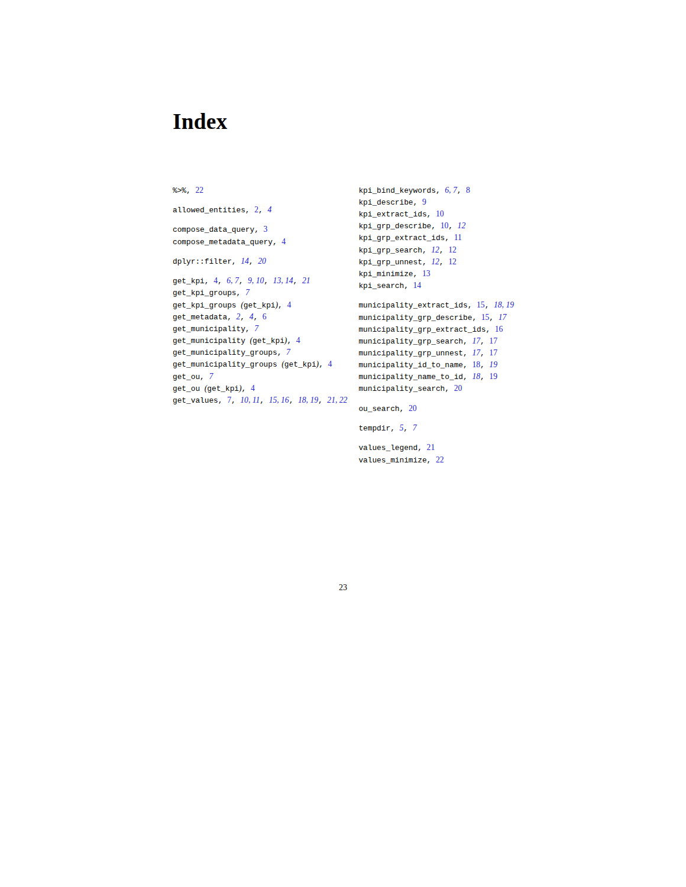Index
%>%, 22
allowed_entities, 2, 4
compose_data_query, 3
compose_metadata_query, 4
dplyr::filter, 14, 20
get_kpi, 4, 6, 7, 9, 10, 13, 14, 21
get_kpi_groups, 7
get_kpi_groups (get_kpi), 4
get_metadata, 2, 4, 6
get_municipality, 7
get_municipality (get_kpi), 4
get_municipality_groups, 7
get_municipality_groups (get_kpi), 4
get_ou, 7
get_ou (get_kpi), 4
get_values, 7, 10, 11, 15, 16, 18, 19, 21, 22
kpi_bind_keywords, 6, 7, 8
kpi_describe, 9
kpi_extract_ids, 10
kpi_grp_describe, 10, 12
kpi_grp_extract_ids, 11
kpi_grp_search, 12, 12
kpi_grp_unnest, 12, 12
kpi_minimize, 13
kpi_search, 14
municipality_extract_ids, 15, 18, 19
municipality_grp_describe, 15, 17
municipality_grp_extract_ids, 16
municipality_grp_search, 17, 17
municipality_grp_unnest, 17, 17
municipality_id_to_name, 18, 19
municipality_name_to_id, 18, 19
municipality_search, 20
ou_search, 20
tempdir, 5, 7
values_legend, 21
values_minimize, 22
23